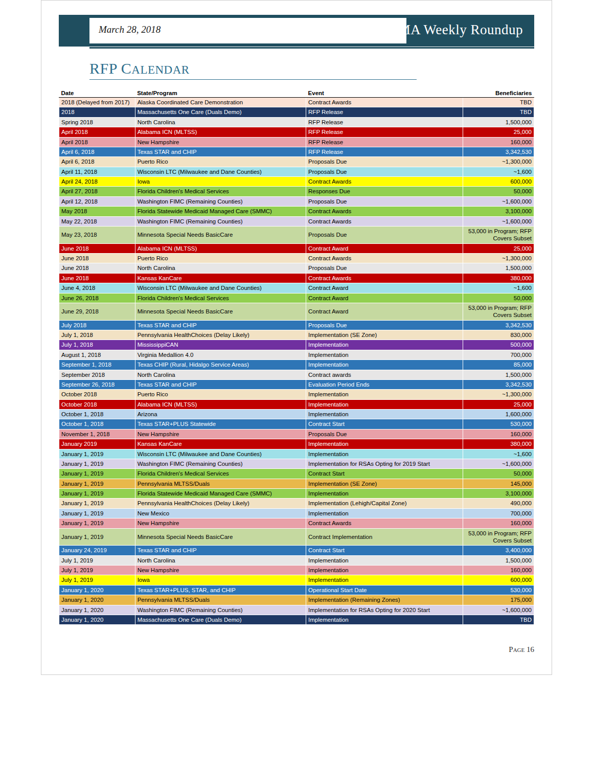March 28, 2018
HMA Weekly Roundup
RFP CALENDAR
| Date | State/Program | Event | Beneficiaries |
| --- | --- | --- | --- |
| 2018 (Delayed from 2017) | Alaska Coordinated Care Demonstration | Contract Awards | TBD |
| 2018 | Massachusetts One Care (Duals Demo) | RFP Release | TBD |
| Spring 2018 | North Carolina | RFP Release | 1,500,000 |
| April 2018 | Alabama ICN (MLTSS) | RFP Release | 25,000 |
| April 2018 | New Hampshire | RFP Release | 160,000 |
| April 6, 2018 | Texas STAR and CHIP | RFP Release | 3,342,530 |
| April 6, 2018 | Puerto Rico | Proposals Due | ~1,300,000 |
| April 11, 2018 | Wisconsin LTC (Milwaukee and Dane Counties) | Proposals Due | ~1,600 |
| April 24, 2018 | Iowa | Contract Awards | 600,000 |
| April 27, 2018 | Florida Children's Medical Services | Responses Due | 50,000 |
| April 12, 2018 | Washington FIMC (Remaining Counties) | Proposals Due | ~1,600,000 |
| May 2018 | Florida Statewide Medicaid Managed Care (SMMC) | Contract Awards | 3,100,000 |
| May 22, 2018 | Washington FIMC (Remaining Counties) | Contract Awards | ~1,600,000 |
| May 23, 2018 | Minnesota Special Needs BasicCare | Proposals Due | 53,000 in Program; RFP Covers Subset |
| June 2018 | Alabama ICN (MLTSS) | Contract Award | 25,000 |
| June 2018 | Puerto Rico | Contract Awards | ~1,300,000 |
| June 2018 | North Carolina | Proposals Due | 1,500,000 |
| June 2018 | Kansas KanCare | Contract Awards | 380,000 |
| June 4, 2018 | Wisconsin LTC (Milwaukee and Dane Counties) | Contract Award | ~1,600 |
| June 26, 2018 | Florida Children's Medical Services | Contract Award | 50,000 |
| June 29, 2018 | Minnesota Special Needs BasicCare | Contract Award | 53,000 in Program; RFP Covers Subset |
| July 2018 | Texas STAR and CHIP | Proposals Due | 3,342,530 |
| July 1, 2018 | Pennsylvania HealthChoices (Delay Likely) | Implementation (SE Zone) | 830,000 |
| July 1, 2018 | MississippiCAN | Implementation | 500,000 |
| August 1, 2018 | Virginia Medallion 4.0 | Implementation | 700,000 |
| September 1, 2018 | Texas CHIP (Rural, Hidalgo Service Areas) | Implementation | 85,000 |
| September 2018 | North Carolina | Contract awards | 1,500,000 |
| September 26, 2018 | Texas STAR and CHIP | Evaluation Period Ends | 3,342,530 |
| October 2018 | Puerto Rico | Implementation | ~1,300,000 |
| October 2018 | Alabama ICN (MLTSS) | Implementation | 25,000 |
| October 1, 2018 | Arizona | Implementation | 1,600,000 |
| October 1, 2018 | Texas STAR+PLUS Statewide | Contract Start | 530,000 |
| November 1, 2018 | New Hampshire | Proposals Due | 160,000 |
| January 2019 | Kansas KanCare | Implementation | 380,000 |
| January 1, 2019 | Wisconsin LTC (Milwaukee and Dane Counties) | Implementation | ~1,600 |
| January 1, 2019 | Washington FIMC (Remaining Counties) | Implementation for RSAs Opting for 2019 Start | ~1,600,000 |
| January 1, 2019 | Florida Children's Medical Services | Contract Start | 50,000 |
| January 1, 2019 | Pennsylvania MLTSS/Duals | Implementation (SE Zone) | 145,000 |
| January 1, 2019 | Florida Statewide Medicaid Managed Care (SMMC) | Implementation | 3,100,000 |
| January 1, 2019 | Pennsylvania HealthChoices (Delay Likely) | Implementation (Lehigh/Capital Zone) | 490,000 |
| January 1, 2019 | New Mexico | Implementation | 700,000 |
| January 1, 2019 | New Hampshire | Contract Awards | 160,000 |
| January 1, 2019 | Minnesota Special Needs BasicCare | Contract Implementation | 53,000 in Program; RFP Covers Subset |
| January 24, 2019 | Texas STAR and CHIP | Contract Start | 3,400,000 |
| July 1, 2019 | North Carolina | Implementation | 1,500,000 |
| July 1, 2019 | New Hampshire | Implementation | 160,000 |
| July 1, 2019 | Iowa | Implementation | 600,000 |
| January 1, 2020 | Texas STAR+PLUS, STAR, and CHIP | Operational Start Date | 530,000 |
| January 1, 2020 | Pennsylvania MLTSS/Duals | Implementation (Remaining Zones) | 175,000 |
| January 1, 2020 | Washington FIMC (Remaining Counties) | Implementation for RSAs Opting for 2020 Start | ~1,600,000 |
| January 1, 2020 | Massachusetts One Care (Duals Demo) | Implementation | TBD |
Page 16